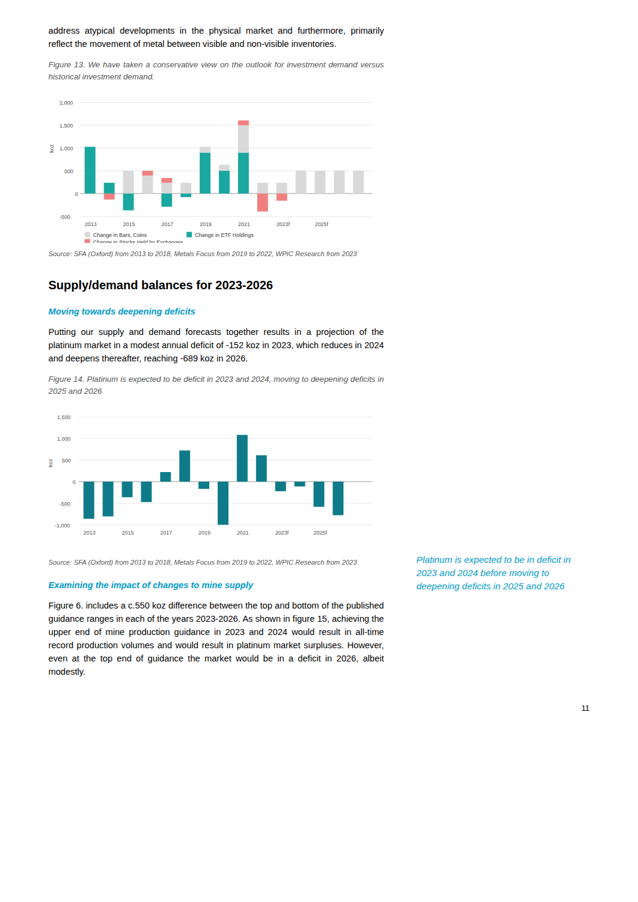address atypical developments in the physical market and furthermore, primarily reflect the movement of metal between visible and non-visible inventories.
Figure 13. We have taken a conservative view on the outlook for investment demand versus historical investment demand.
2,000 1,500 1,000 500 0 -500 koz 2013 2015 2017 2019 2021 2023f 2025f Change in Bars, Coins Change in ETF Holdings Change in Stocks Held by Exchanges
Source: SFA (Oxford) from 2013 to 2018, Metals Focus from 2019 to 2022, WPIC Research from 2023
Supply/demand balances for 2023-2026
Moving towards deepening deficits
Putting our supply and demand forecasts together results in a projection of the platinum market in a modest annual deficit of -152 koz in 2023, which reduces in 2024 and deepens thereafter, reaching -689 koz in 2026.
Figure 14. Platinum is expected to be deficit in 2023 and 2024, moving to deepening deficits in 2025 and 2026
1,500 1,000 500 0 -500 -1,000 koz 2013 2015 2017 2019 2021 2023f 2025f
Source: SFA (Oxford) from 2013 to 2018, Metals Focus from 2019 to 2022, WPIC Research from 2023
Examining the impact of changes to mine supply
Figure 6. includes a c.550 koz difference between the top and bottom of the published guidance ranges in each of the years 2023-2026. As shown in figure 15, achieving the upper end of mine production guidance in 2023 and 2024 would result in all-time record production volumes and would result in platinum market surpluses. However, even at the top end of guidance the market would be in a deficit in 2026, albeit modestly.
Platinum is expected to be in deficit in 2023 and 2024 before moving to deepening deficits in 2025 and 2026
11